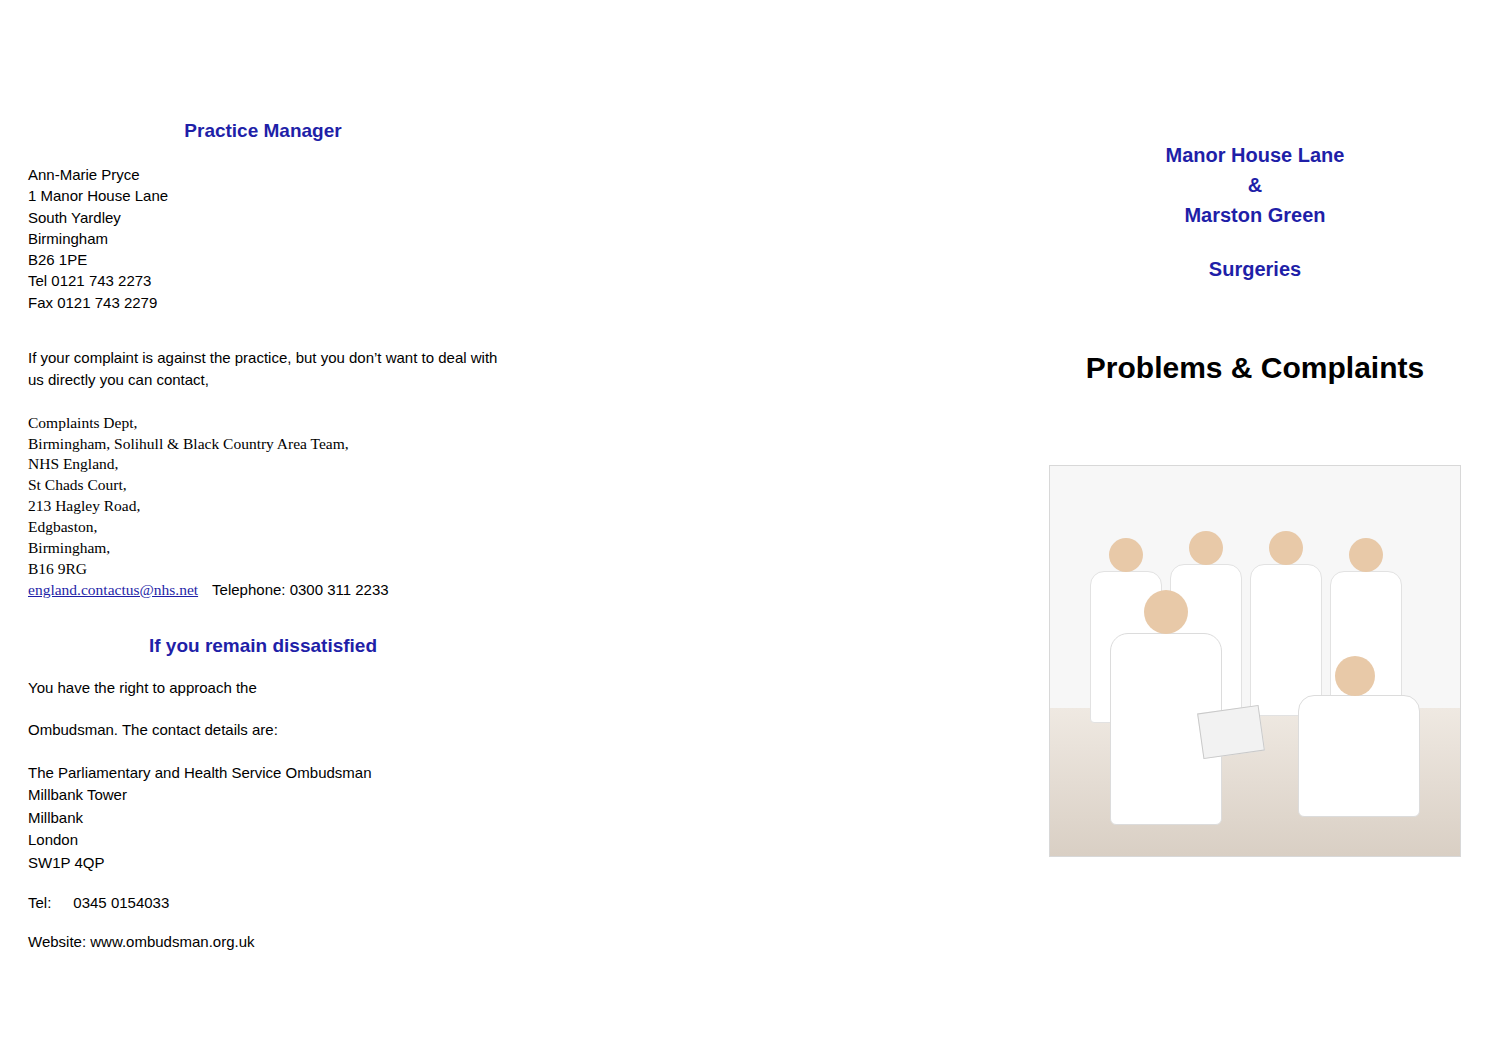Practice Manager
Ann-Marie Pryce
1 Manor House Lane
South Yardley
Birmingham
B26 1PE
Tel 0121 743 2273
Fax 0121 743 2279
If your complaint is against the practice, but you don’t want to deal with us directly you can contact,
Complaints Dept,
Birmingham, Solihull & Black Country Area Team,
NHS England,
St Chads Court,
213 Hagley Road,
Edgbaston,
Birmingham,
B16 9RG
england.contactus@nhs.net Telephone: 0300 311 2233
If you remain dissatisfied
You have the right to approach the
Ombudsman. The contact details are:
The Parliamentary and Health Service Ombudsman
Millbank Tower
Millbank
London
SW1P 4QP
Tel: 0345 0154033
Website: www.ombudsman.org.uk
Manor House Lane
&
Marston Green
Surgeries
Problems & Complaints